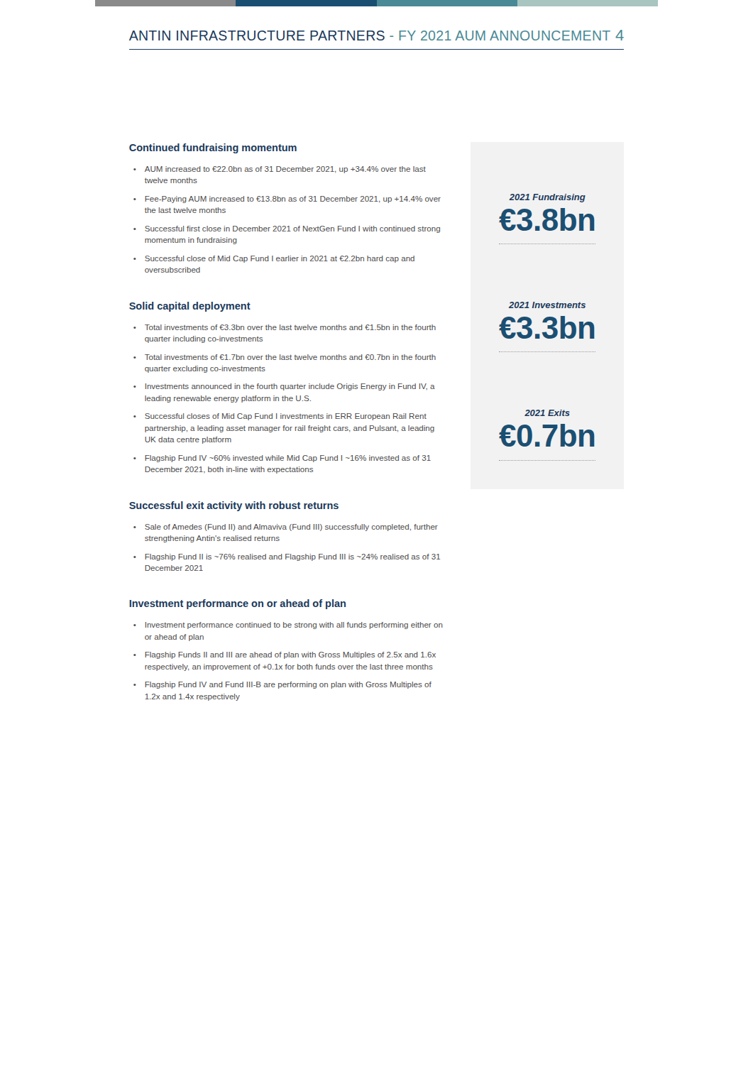ANTIN INFRASTRUCTURE PARTNERS - FY 2021 AUM ANNOUNCEMENT
4
Continued fundraising momentum
AUM increased to €22.0bn as of 31 December 2021, up +34.4% over the last twelve months
Fee-Paying AUM increased to €13.8bn as of 31 December 2021, up +14.4% over the last twelve months
Successful first close in December 2021 of NextGen Fund I with continued strong momentum in fundraising
Successful close of Mid Cap Fund I earlier in 2021 at €2.2bn hard cap and oversubscribed
Solid capital deployment
Total investments of €3.3bn over the last twelve months and €1.5bn in the fourth quarter including co-investments
Total investments of €1.7bn over the last twelve months and €0.7bn in the fourth quarter excluding co-investments
Investments announced in the fourth quarter include Origis Energy in Fund IV, a leading renewable energy platform in the U.S.
Successful closes of Mid Cap Fund I investments in ERR European Rail Rent partnership, a leading asset manager for rail freight cars, and Pulsant, a leading UK data centre platform
Flagship Fund IV ~60% invested while Mid Cap Fund I ~16% invested as of 31 December 2021, both in-line with expectations
Successful exit activity with robust returns
Sale of Amedes (Fund II) and Almaviva (Fund III) successfully completed, further strengthening Antin's realised returns
Flagship Fund II is ~76% realised and Flagship Fund III is ~24% realised as of 31 December 2021
Investment performance on or ahead of plan
Investment performance continued to be strong with all funds performing either on or ahead of plan
Flagship Funds II and III are ahead of plan with Gross Multiples of 2.5x and 1.6x respectively, an improvement of +0.1x for both funds over the last three months
Flagship Fund IV and Fund III-B are performing on plan with Gross Multiples of 1.2x and 1.4x respectively
2021 Fundraising
€3.8bn
2021 Investments
€3.3bn
2021 Exits
€0.7bn